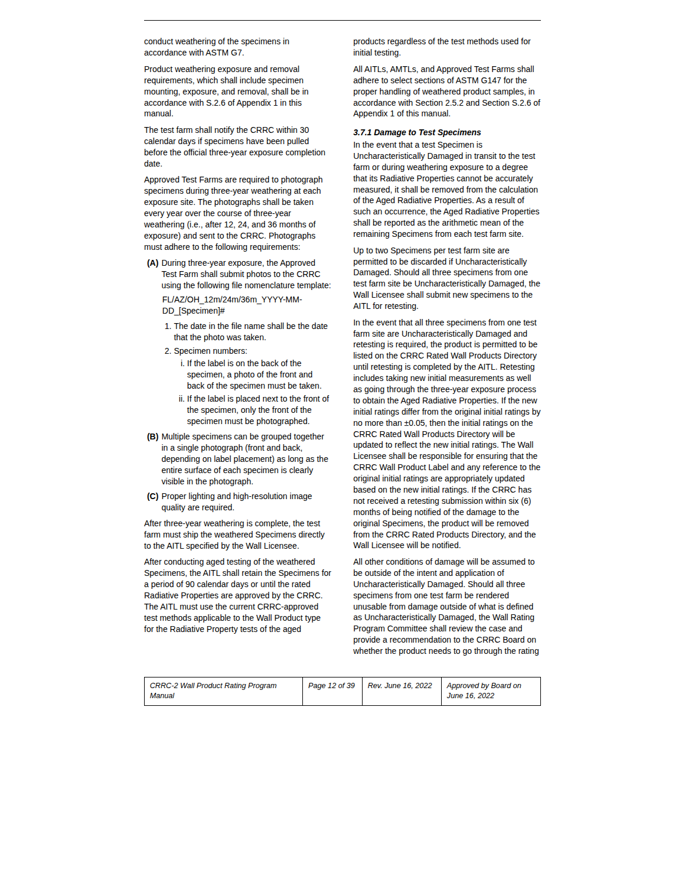conduct weathering of the specimens in accordance with ASTM G7.
Product weathering exposure and removal requirements, which shall include specimen mounting, exposure, and removal, shall be in accordance with S.2.6 of Appendix 1 in this manual.
The test farm shall notify the CRRC within 30 calendar days if specimens have been pulled before the official three-year exposure completion date.
Approved Test Farms are required to photograph specimens during three-year weathering at each exposure site. The photographs shall be taken every year over the course of three-year weathering (i.e., after 12, 24, and 36 months of exposure) and sent to the CRRC. Photographs must adhere to the following requirements:
(A) During three-year exposure, the Approved Test Farm shall submit photos to the CRRC using the following file nomenclature template:
FL/AZ/OH_12m/24m/36m_YYYY-MM-DD_[Specimen]#
The date in the file name shall be the date that the photo was taken.
Specimen numbers:
If the label is on the back of the specimen, a photo of the front and back of the specimen must be taken.
If the label is placed next to the front of the specimen, only the front of the specimen must be photographed.
(B) Multiple specimens can be grouped together in a single photograph (front and back, depending on label placement) as long as the entire surface of each specimen is clearly visible in the photograph.
(C) Proper lighting and high-resolution image quality are required.
After three-year weathering is complete, the test farm must ship the weathered Specimens directly to the AITL specified by the Wall Licensee.
After conducting aged testing of the weathered Specimens, the AITL shall retain the Specimens for a period of 90 calendar days or until the rated Radiative Properties are approved by the CRRC. The AITL must use the current CRRC-approved test methods applicable to the Wall Product type for the Radiative Property tests of the aged products regardless of the test methods used for initial testing.
All AITLs, AMTLs, and Approved Test Farms shall adhere to select sections of ASTM G147 for the proper handling of weathered product samples, in accordance with Section 2.5.2 and Section S.2.6 of Appendix 1 of this manual.
3.7.1 Damage to Test Specimens
In the event that a test Specimen is Uncharacteristically Damaged in transit to the test farm or during weathering exposure to a degree that its Radiative Properties cannot be accurately measured, it shall be removed from the calculation of the Aged Radiative Properties. As a result of such an occurrence, the Aged Radiative Properties shall be reported as the arithmetic mean of the remaining Specimens from each test farm site.
Up to two Specimens per test farm site are permitted to be discarded if Uncharacteristically Damaged. Should all three specimens from one test farm site be Uncharacteristically Damaged, the Wall Licensee shall submit new specimens to the AITL for retesting.
In the event that all three specimens from one test farm site are Uncharacteristically Damaged and retesting is required, the product is permitted to be listed on the CRRC Rated Wall Products Directory until retesting is completed by the AITL. Retesting includes taking new initial measurements as well as going through the three-year exposure process to obtain the Aged Radiative Properties. If the new initial ratings differ from the original initial ratings by no more than ±0.05, then the initial ratings on the CRRC Rated Wall Products Directory will be updated to reflect the new initial ratings. The Wall Licensee shall be responsible for ensuring that the CRRC Wall Product Label and any reference to the original initial ratings are appropriately updated based on the new initial ratings. If the CRRC has not received a retesting submission within six (6) months of being notified of the damage to the original Specimens, the product will be removed from the CRRC Rated Products Directory, and the Wall Licensee will be notified.
All other conditions of damage will be assumed to be outside of the intent and application of Uncharacteristically Damaged. Should all three specimens from one test farm be rendered unusable from damage outside of what is defined as Uncharacteristically Damaged, the Wall Rating Program Committee shall review the case and provide a recommendation to the CRRC Board on whether the product needs to go through the rating
| CRRC-2 Wall Product Rating Program Manual | Page 12 of 39 | Rev. June 16, 2022 | Approved by Board on June 16, 2022 |